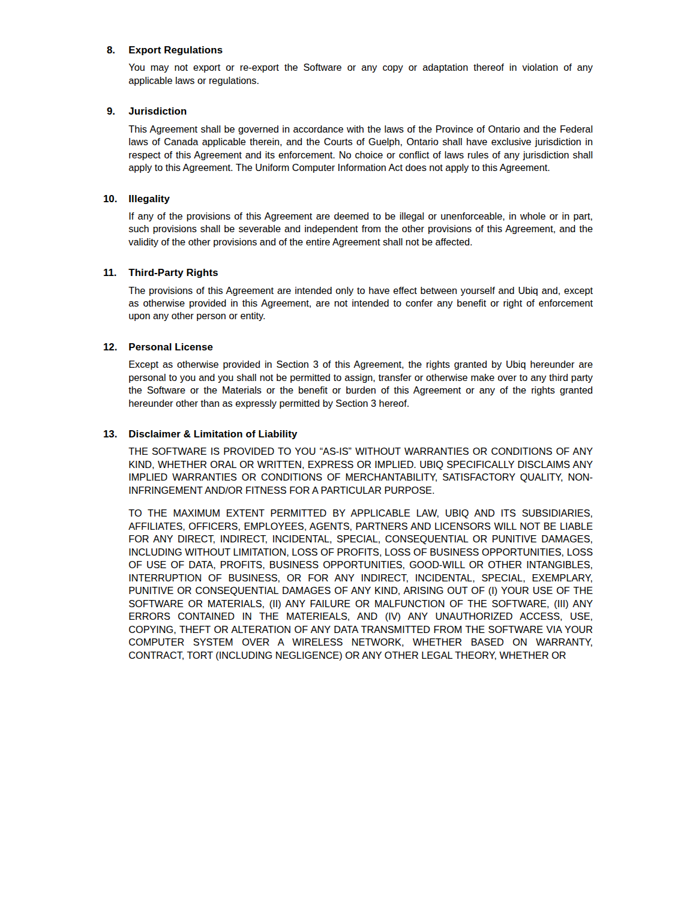Export Regulations
You may not export or re-export the Software or any copy or adaptation thereof in violation of any applicable laws or regulations.
Jurisdiction
This Agreement shall be governed in accordance with the laws of the Province of Ontario and the Federal laws of Canada applicable therein, and the Courts of Guelph, Ontario shall have exclusive jurisdiction in respect of this Agreement and its enforcement. No choice or conflict of laws rules of any jurisdiction shall apply to this Agreement. The Uniform Computer Information Act does not apply to this Agreement.
Illegality
If any of the provisions of this Agreement are deemed to be illegal or unenforceable, in whole or in part, such provisions shall be severable and independent from the other provisions of this Agreement, and the validity of the other provisions and of the entire Agreement shall not be affected.
Third-Party Rights
The provisions of this Agreement are intended only to have effect between yourself and Ubiq and, except as otherwise provided in this Agreement, are not intended to confer any benefit or right of enforcement upon any other person or entity.
Personal License
Except as otherwise provided in Section 3 of this Agreement, the rights granted by Ubiq hereunder are personal to you and you shall not be permitted to assign, transfer or otherwise make over to any third party the Software or the Materials or the benefit or burden of this Agreement or any of the rights granted hereunder other than as expressly permitted by Section 3 hereof.
Disclaimer & Limitation of Liability
The Software is provided to you “as-is” without warranties or conditions of any kind, whether oral or written, express or implied. Ubiq specifically disclaims any implied warranties or conditions of merchantability, satisfactory quality, non-infringement and/or fitness for a particular purpose.
To the maximum extent permitted by applicable law, Ubiq and its subsidiaries, affiliates, officers, employees, agents, partners and licensors will not be liable for any direct, indirect, incidental, special, consequential or punitive damages, including without limitation, loss of profits, loss of business opportunities, loss of use of data, profits, business opportunities, good-will or other intangibles, interruption of business, or for any indirect, incidental, special, exemplary, punitive or consequential damages of any kind, arising out of (i) your use of the Software or Materials, (ii) any failure or malfunction of the Software, (iii) any errors contained in the Materieals, and (iv) any unauthorized access, use, copying, theft or alteration of any data transmitted from the Software via your computer system over a wireless network, whether based on warranty, contract, tort (including negligence) or any other legal theory, whether or